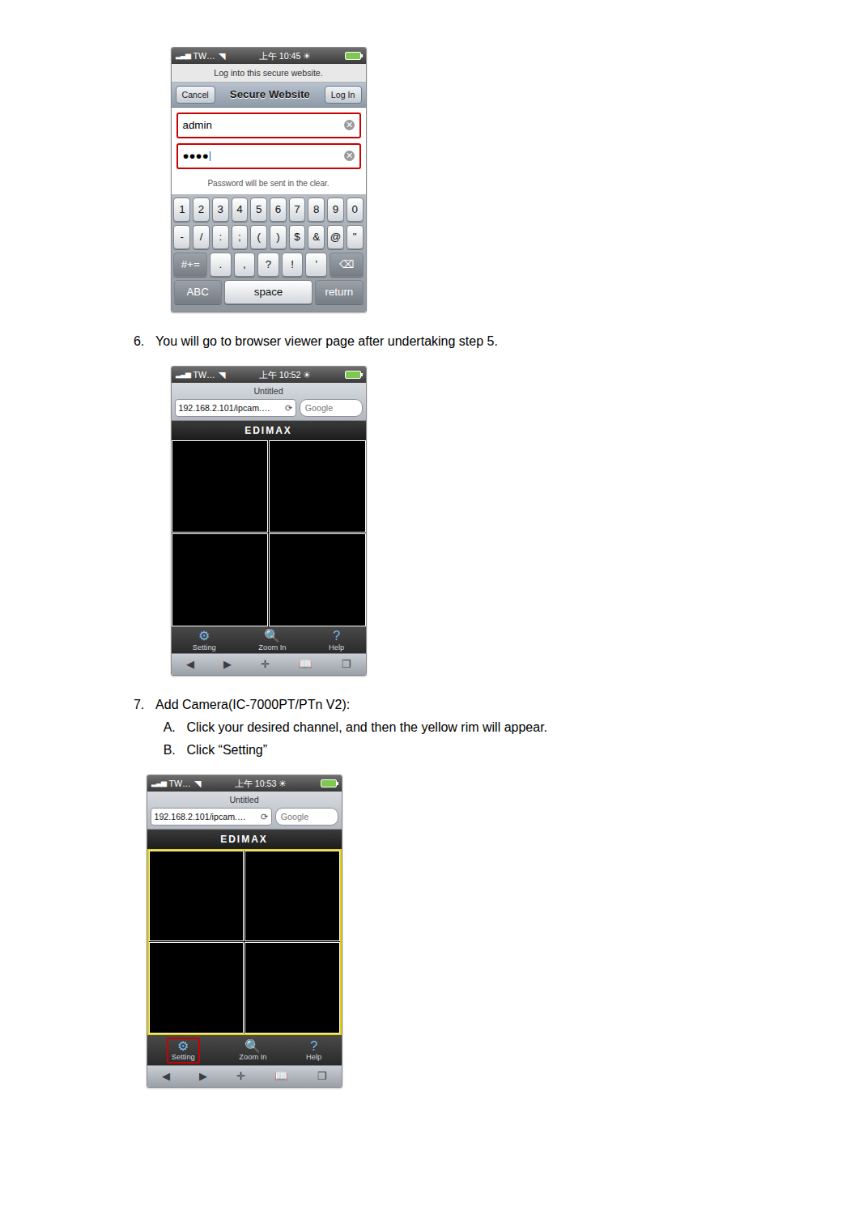▂▃▅ TW… ◥
上午 10:45 ☀
Log into this secure website.
Cancel Secure Website Log In
admin ✕
●●●● ✕
Password will be sent in the clear.
1
2
3
4
5
6
7
8
9
0
-
/
:
;
(
)
$
&
@
"
#+=
.
,
?
!
'
⌫
ABC
space
return
6. You will go to browser viewer page after undertaking step 5.
▂▃▅ TW… ◥
上午 10:52 ☀
Untitled
192.168.2.101/ipcam.… ⟳
Google
EDIMAX
⚙Setting
🔍Zoom In
?Help
◀ ▶ ✛ 📖 ❐
7. Add Camera(IC-7000PT/PTn V2):
A. Click your desired channel, and then the yellow rim will appear.
B. Click “Setting”
▂▃▅ TW… ◥
上午 10:53 ☀
Untitled
192.168.2.101/ipcam.… ⟳
Google
EDIMAX
⚙Setting
🔍Zoom In
?Help
◀ ▶ ✛ 📖 ❐